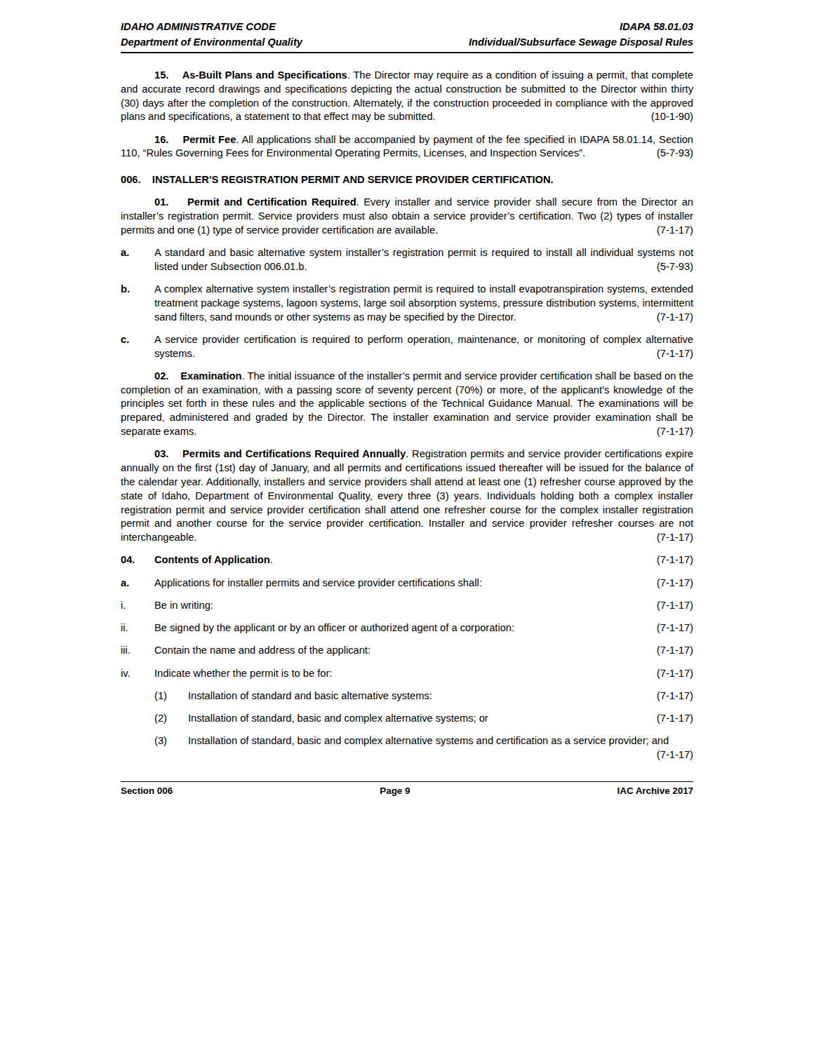IDAHO ADMINISTRATIVE CODE IDAPA 58.01.03
Department of Environmental Quality Individual/Subsurface Sewage Disposal Rules
15. As-Built Plans and Specifications. The Director may require as a condition of issuing a permit, that complete and accurate record drawings and specifications depicting the actual construction be submitted to the Director within thirty (30) days after the completion of the construction. Alternately, if the construction proceeded in compliance with the approved plans and specifications, a statement to that effect may be submitted.(10-1-90)
16. Permit Fee. All applications shall be accompanied by payment of the fee specified in IDAPA 58.01.14, Section 110, “Rules Governing Fees for Environmental Operating Permits, Licenses, and Inspection Services”.(5-7-93)
006. INSTALLER'S REGISTRATION PERMIT AND SERVICE PROVIDER CERTIFICATION.
01. Permit and Certification Required. Every installer and service provider shall secure from the Director an installer’s registration permit. Service providers must also obtain a service provider’s certification. Two (2) types of installer permits and one (1) type of service provider certification are available.(7-1-17)
a.
A standard and basic alternative system installer’s registration permit is required to install all individual systems not listed under Subsection 006.01.b.(5-7-93)
b.
A complex alternative system installer’s registration permit is required to install evapotranspiration systems, extended treatment package systems, lagoon systems, large soil absorption systems, pressure distribution systems, intermittent sand filters, sand mounds or other systems as may be specified by the Director.(7-1-17)
c.
A service provider certification is required to perform operation, maintenance, or monitoring of complex alternative systems.(7-1-17)
02. Examination. The initial issuance of the installer’s permit and service provider certification shall be based on the completion of an examination, with a passing score of seventy percent (70%) or more, of the applicant’s knowledge of the principles set forth in these rules and the applicable sections of the Technical Guidance Manual. The examinations will be prepared, administered and graded by the Director. The installer examination and service provider examination shall be separate exams.(7-1-17)
03. Permits and Certifications Required Annually. Registration permits and service provider certifications expire annually on the first (1st) day of January, and all permits and certifications issued thereafter will be issued for the balance of the calendar year. Additionally, installers and service providers shall attend at least one (1) refresher course approved by the state of Idaho, Department of Environmental Quality, every three (3) years. Individuals holding both a complex installer registration permit and service provider certification shall attend one refresher course for the complex installer registration permit and another course for the service provider certification. Installer and service provider refresher courses are not interchangeable.(7-1-17)
04.
Contents of Application.(7-1-17)
a.
Applications for installer permits and service provider certifications shall:(7-1-17)
i.
Be in writing:(7-1-17)
ii.
Be signed by the applicant or by an officer or authorized agent of a corporation:(7-1-17)
iii.
Contain the name and address of the applicant:(7-1-17)
iv.
Indicate whether the permit is to be for:(7-1-17)
(1)
Installation of standard and basic alternative systems:(7-1-17)
(2)
Installation of standard, basic and complex alternative systems; or(7-1-17)
(3)
Installation of standard, basic and complex alternative systems and certification as a service provider; and(7-1-17)
Section 006 Page 9 IAC Archive 2017